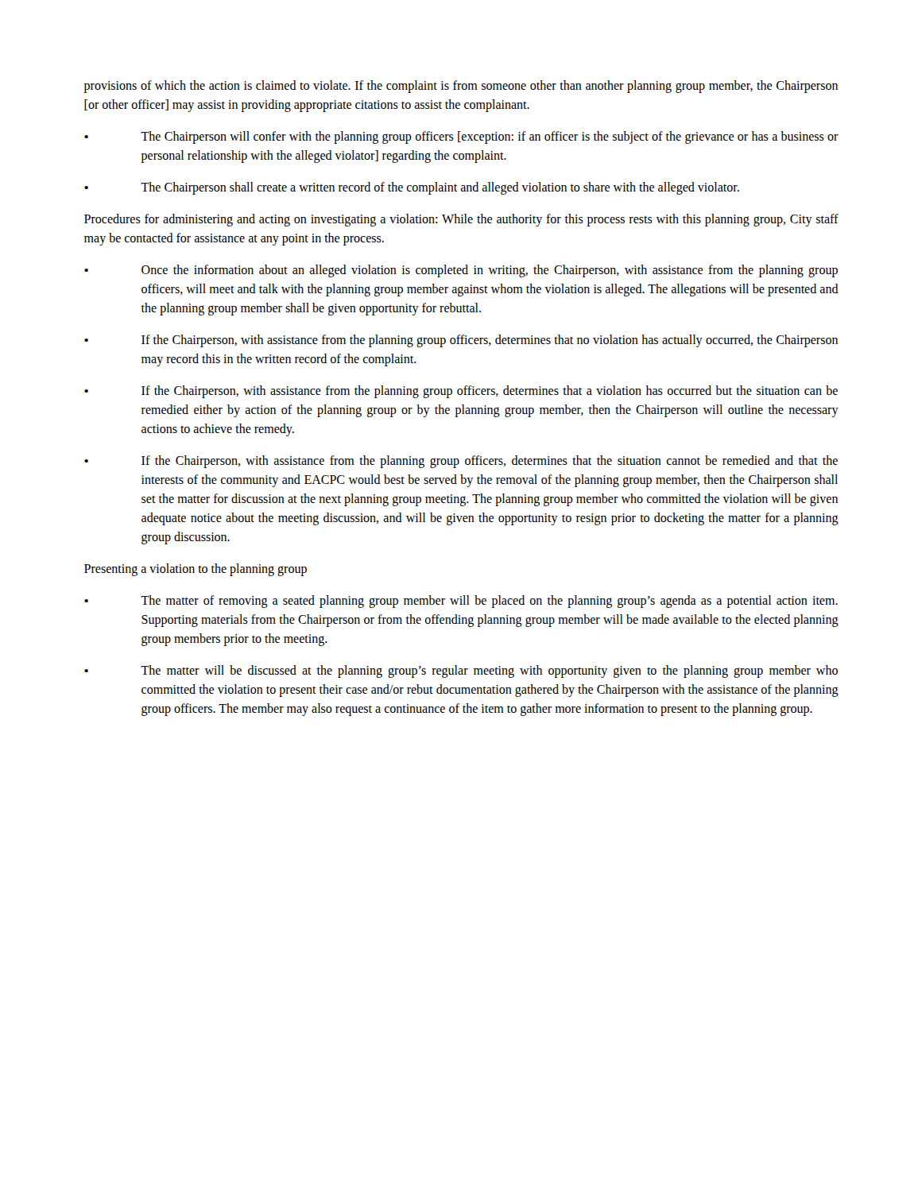provisions of which the action is claimed to violate. If the complaint is from someone other than another planning group member, the Chairperson [or other officer] may assist in providing appropriate citations to assist the complainant.
The Chairperson will confer with the planning group officers [exception: if an officer is the subject of the grievance or has a business or personal relationship with the alleged violator] regarding the complaint.
The Chairperson shall create a written record of the complaint and alleged violation to share with the alleged violator.
Procedures for administering and acting on investigating a violation: While the authority for this process rests with this planning group, City staff may be contacted for assistance at any point in the process.
Once the information about an alleged violation is completed in writing, the Chairperson, with assistance from the planning group officers, will meet and talk with the planning group member against whom the violation is alleged. The allegations will be presented and the planning group member shall be given opportunity for rebuttal.
If the Chairperson, with assistance from the planning group officers, determines that no violation has actually occurred, the Chairperson may record this in the written record of the complaint.
If the Chairperson, with assistance from the planning group officers, determines that a violation has occurred but the situation can be remedied either by action of the planning group or by the planning group member, then the Chairperson will outline the necessary actions to achieve the remedy.
If the Chairperson, with assistance from the planning group officers, determines that the situation cannot be remedied and that the interests of the community and EACPC would best be served by the removal of the planning group member, then the Chairperson shall set the matter for discussion at the next planning group meeting. The planning group member who committed the violation will be given adequate notice about the meeting discussion, and will be given the opportunity to resign prior to docketing the matter for a planning group discussion.
Presenting a violation to the planning group
The matter of removing a seated planning group member will be placed on the planning group’s agenda as a potential action item. Supporting materials from the Chairperson or from the offending planning group member will be made available to the elected planning group members prior to the meeting.
The matter will be discussed at the planning group’s regular meeting with opportunity given to the planning group member who committed the violation to present their case and/or rebut documentation gathered by the Chairperson with the assistance of the planning group officers. The member may also request a continuance of the item to gather more information to present to the planning group.